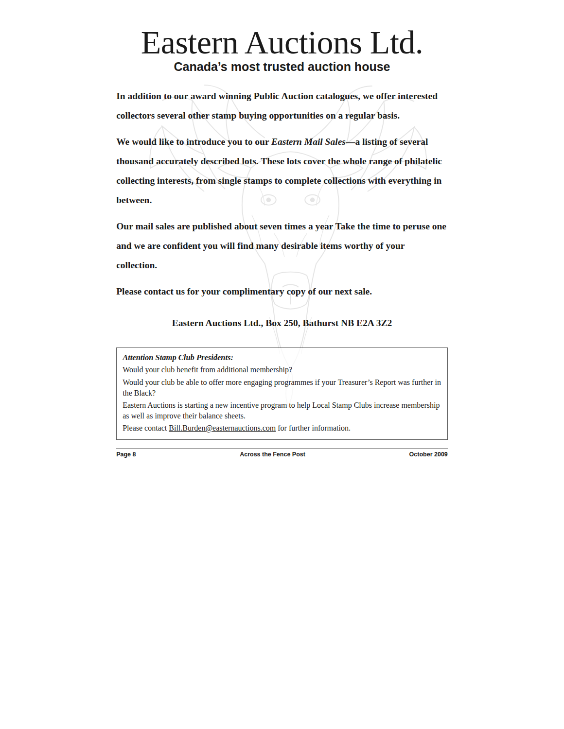Eastern Auctions Ltd.
Canada’s most trusted auction house
In addition to our award winning Public Auction catalogues, we offer interested collectors several other stamp buying opportunities on a regular basis.
We would like to introduce you to our Eastern Mail Sales—a listing of several thousand accurately described lots. These lots cover the whole range of philatelic collecting interests, from single stamps to complete collections with everything in between.
Our mail sales are published about seven times a year Take the time to peruse one and we are confident you will find many desirable items worthy of your collection.
Please contact us for your complimentary copy of our next sale.
Eastern Auctions Ltd., Box 250, Bathurst NB E2A 3Z2
Attention Stamp Club Presidents:
Would your club benefit from additional membership?
Would your club be able to offer more engaging programmes if your Treasurer’s Report was further in the Black?
Eastern Auctions is starting a new incentive program to help Local Stamp Clubs increase membership as well as improve their balance sheets.
Please contact Bill.Burden@easternauctions.com for further information.
Page 8 Across the Fence Post October 2009